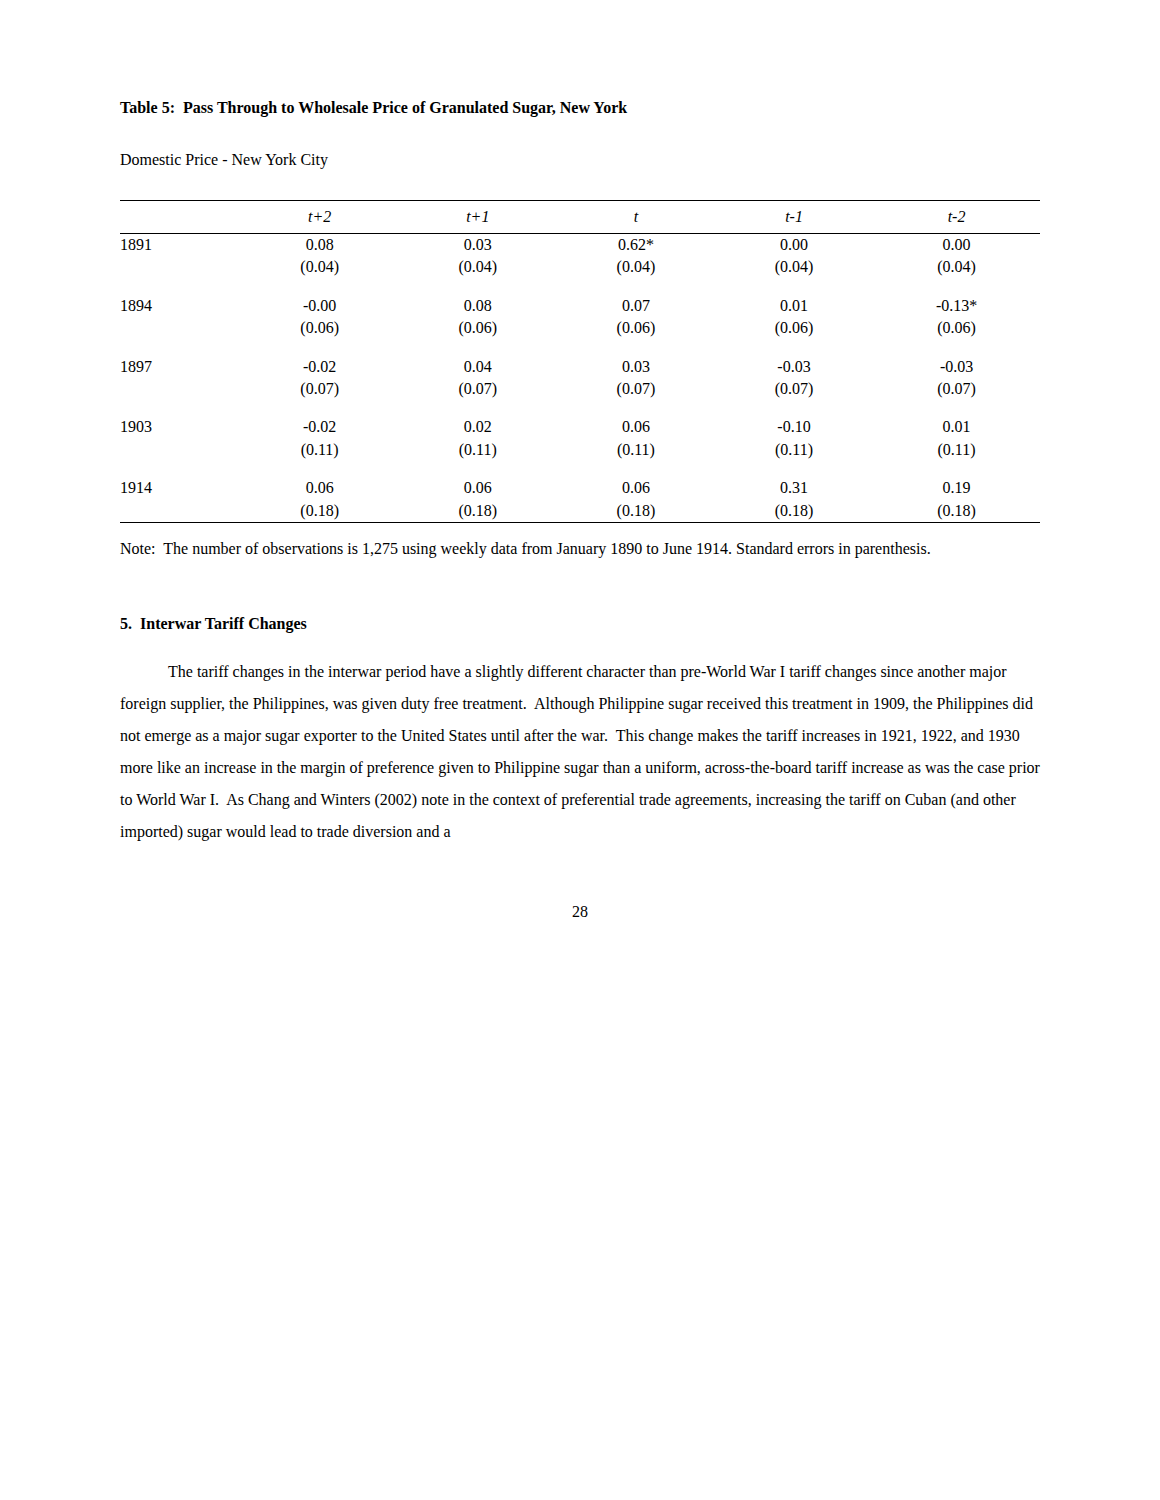Table 5: Pass Through to Wholesale Price of Granulated Sugar, New York
Domestic Price - New York City
| | t+2 | t+1 | t | t-1 | t-2 |
| --- | --- | --- | --- | --- | --- |
| 1891 | 0.08 | 0.03 | 0.62* | 0.00 | 0.00 |
| | (0.04) | (0.04) | (0.04) | (0.04) | (0.04) |
| 1894 | -0.00 | 0.08 | 0.07 | 0.01 | -0.13* |
| | (0.06) | (0.06) | (0.06) | (0.06) | (0.06) |
| 1897 | -0.02 | 0.04 | 0.03 | -0.03 | -0.03 |
| | (0.07) | (0.07) | (0.07) | (0.07) | (0.07) |
| 1903 | -0.02 | 0.02 | 0.06 | -0.10 | 0.01 |
| | (0.11) | (0.11) | (0.11) | (0.11) | (0.11) |
| 1914 | 0.06 | 0.06 | 0.06 | 0.31 | 0.19 |
| | (0.18) | (0.18) | (0.18) | (0.18) | (0.18) |
Note: The number of observations is 1,275 using weekly data from January 1890 to June 1914. Standard errors in parenthesis.
5. Interwar Tariff Changes
The tariff changes in the interwar period have a slightly different character than pre-World War I tariff changes since another major foreign supplier, the Philippines, was given duty free treatment. Although Philippine sugar received this treatment in 1909, the Philippines did not emerge as a major sugar exporter to the United States until after the war. This change makes the tariff increases in 1921, 1922, and 1930 more like an increase in the margin of preference given to Philippine sugar than a uniform, across-the-board tariff increase as was the case prior to World War I. As Chang and Winters (2002) note in the context of preferential trade agreements, increasing the tariff on Cuban (and other imported) sugar would lead to trade diversion and a
28